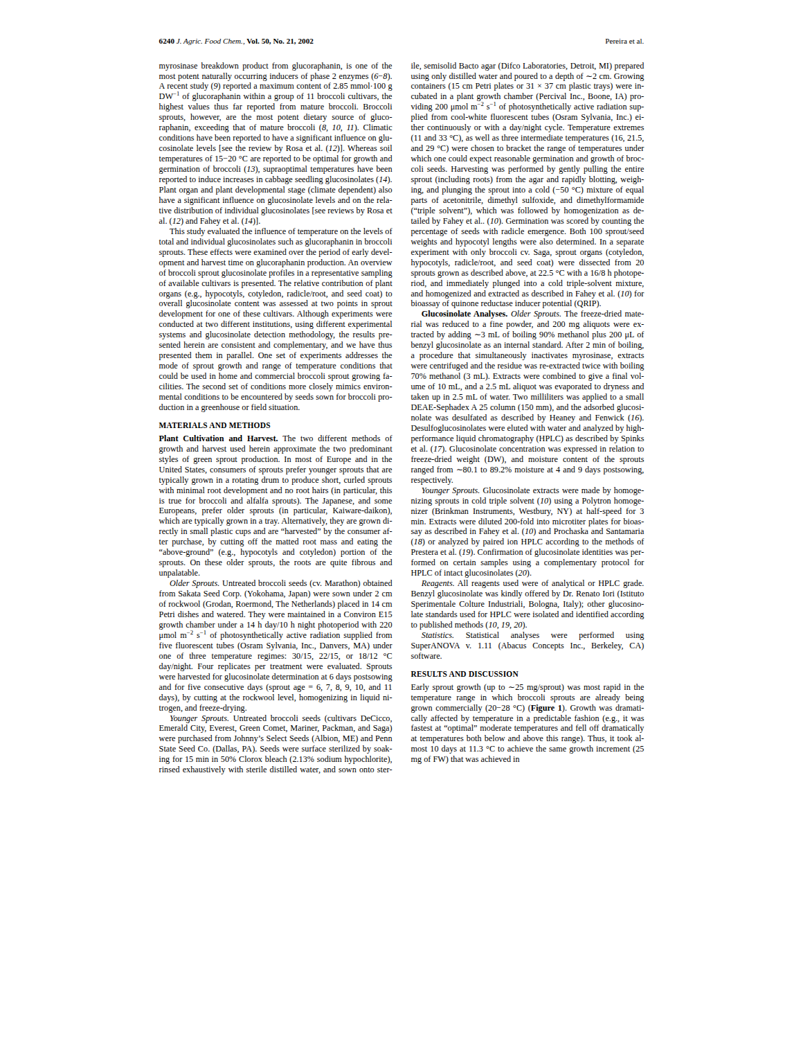6240 J. Agric. Food Chem., Vol. 50, No. 21, 2002
Pereira et al.
myrosinase breakdown product from glucoraphanin, is one of the most potent naturally occurring inducers of phase 2 enzymes (6−8). A recent study (9) reported a maximum content of 2.85 mmol·100 g DW−1 of glucoraphanin within a group of 11 broccoli cultivars, the highest values thus far reported from mature broccoli. Broccoli sprouts, however, are the most potent dietary source of glucoraphanin, exceeding that of mature broccoli (8, 10, 11). Climatic conditions have been reported to have a significant influence on glucosinolate levels [see the review by Rosa et al. (12)]. Whereas soil temperatures of 15−20 °C are reported to be optimal for growth and germination of broccoli (13), supraoptimal temperatures have been reported to induce increases in cabbage seedling glucosinolates (14). Plant organ and plant developmental stage (climate dependent) also have a significant influence on glucosinolate levels and on the relative distribution of individual glucosinolates [see reviews by Rosa et al. (12) and Fahey et al. (14)].
This study evaluated the influence of temperature on the levels of total and individual glucosinolates such as glucoraphanin in broccoli sprouts. These effects were examined over the period of early development and harvest time on glucoraphanin production. An overview of broccoli sprout glucosinolate profiles in a representative sampling of available cultivars is presented. The relative contribution of plant organs (e.g., hypocotyls, cotyledon, radicle/root, and seed coat) to overall glucosinolate content was assessed at two points in sprout development for one of these cultivars. Although experiments were conducted at two different institutions, using different experimental systems and glucosinolate detection methodology, the results presented herein are consistent and complementary, and we have thus presented them in parallel. One set of experiments addresses the mode of sprout growth and range of temperature conditions that could be used in home and commercial broccoli sprout growing facilities. The second set of conditions more closely mimics environmental conditions to be encountered by seeds sown for broccoli production in a greenhouse or field situation.
Materials and Methods
Plant Cultivation and Harvest. The two different methods of growth and harvest used herein approximate the two predominant styles of green sprout production. In most of Europe and in the United States, consumers of sprouts prefer younger sprouts that are typically grown in a rotating drum to produce short, curled sprouts with minimal root development and no root hairs (in particular, this is true for broccoli and alfalfa sprouts). The Japanese, and some Europeans, prefer older sprouts (in particular, Kaiware-daikon), which are typically grown in a tray. Alternatively, they are grown directly in small plastic cups and are “harvested” by the consumer after purchase, by cutting off the matted root mass and eating the “above-ground” (e.g., hypocotyls and cotyledon) portion of the sprouts. On these older sprouts, the roots are quite fibrous and unpalatable.
Older Sprouts. Untreated broccoli seeds (cv. Marathon) obtained from Sakata Seed Corp. (Yokohama, Japan) were sown under 2 cm of rockwool (Grodan, Roermond, The Netherlands) placed in 14 cm Petri dishes and watered. They were maintained in a Conviron E15 growth chamber under a 14 h day/10 h night photoperiod with 220 μmol m−2 s−1 of photosynthetically active radiation supplied from five fluorescent tubes (Osram Sylvania, Inc., Danvers, MA) under one of three temperature regimes: 30/15, 22/15, or 18/12 °C day/night. Four replicates per treatment were evaluated. Sprouts were harvested for glucosinolate determination at 6 days postsowing and for five consecutive days (sprout age = 6, 7, 8, 9, 10, and 11 days), by cutting at the rockwool level, homogenizing in liquid nitrogen, and freeze-drying.
Younger Sprouts. Untreated broccoli seeds (cultivars DeCicco, Emerald City, Everest, Green Comet, Mariner, Packman, and Saga) were purchased from Johnny’s Select Seeds (Albion, ME) and Penn State Seed Co. (Dallas, PA). Seeds were surface sterilized by soaking for 15 min in 50% Clorox bleach (2.13% sodium hypochlorite), rinsed exhaustively with sterile distilled water, and sown onto sterile, semisolid Bacto agar (Difco Laboratories, Detroit, MI) prepared using only distilled water and poured to a depth of ∼2 cm. Growing containers (15 cm Petri plates or 31 × 37 cm plastic trays) were incubated in a plant growth chamber (Percival Inc., Boone, IA) providing 200 μmol m−2 s−1 of photosynthetically active radiation supplied from cool-white fluorescent tubes (Osram Sylvania, Inc.) either continuously or with a day/night cycle. Temperature extremes (11 and 33 °C), as well as three intermediate temperatures (16, 21.5, and 29 °C) were chosen to bracket the range of temperatures under which one could expect reasonable germination and growth of broccoli seeds. Harvesting was performed by gently pulling the entire sprout (including roots) from the agar and rapidly blotting, weighing, and plunging the sprout into a cold (−50 °C) mixture of equal parts of acetonitrile, dimethyl sulfoxide, and dimethylformamide (“triple solvent”), which was followed by homogenization as detailed by Fahey et al.. (10). Germination was scored by counting the percentage of seeds with radicle emergence. Both 100 sprout/seed weights and hypocotyl lengths were also determined. In a separate experiment with only broccoli cv. Saga, sprout organs (cotyledon, hypocotyls, radicle/root, and seed coat) were dissected from 20 sprouts grown as described above, at 22.5 °C with a 16/8 h photoperiod, and immediately plunged into a cold triple-solvent mixture, and homogenized and extracted as described in Fahey et al. (10) for bioassay of quinone reductase inducer potential (QRIP).
Glucosinolate Analyses. Older Sprouts. The freeze-dried material was reduced to a fine powder, and 200 mg aliquots were extracted by adding ∼3 mL of boiling 90% methanol plus 200 μL of benzyl glucosinolate as an internal standard. After 2 min of boiling, a procedure that simultaneously inactivates myrosinase, extracts were centrifuged and the residue was re-extracted twice with boiling 70% methanol (3 mL). Extracts were combined to give a final volume of 10 mL, and a 2.5 mL aliquot was evaporated to dryness and taken up in 2.5 mL of water. Two milliliters was applied to a small DEAE-Sephadex A 25 column (150 mm), and the adsorbed glucosinolate was desulfated as described by Heaney and Fenwick (16). Desulfoglucosinolates were eluted with water and analyzed by high-performance liquid chromatography (HPLC) as described by Spinks et al. (17). Glucosinolate concentration was expressed in relation to freeze-dried weight (DW), and moisture content of the sprouts ranged from ∼80.1 to 89.2% moisture at 4 and 9 days postsowing, respectively.
Younger Sprouts. Glucosinolate extracts were made by homogenizing sprouts in cold triple solvent (10) using a Polytron homogenizer (Brinkman Instruments, Westbury, NY) at half-speed for 3 min. Extracts were diluted 200-fold into microtiter plates for bioassay as described in Fahey et al. (10) and Prochaska and Santamaria (18) or analyzed by paired ion HPLC according to the methods of Prestera et al. (19). Confirmation of glucosinolate identities was performed on certain samples using a complementary protocol for HPLC of intact glucosinolates (20).
Reagents. All reagents used were of analytical or HPLC grade. Benzyl glucosinolate was kindly offered by Dr. Renato Iori (Istituto Sperimentale Colture Industriali, Bologna, Italy); other glucosinolate standards used for HPLC were isolated and identified according to published methods (10, 19, 20).
Statistics. Statistical analyses were performed using SuperANOVA v. 1.11 (Abacus Concepts Inc., Berkeley, CA) software.
Results and Discussion
Early sprout growth (up to ∼25 mg/sprout) was most rapid in the temperature range in which broccoli sprouts are already being grown commercially (20−28 °C) (Figure 1). Growth was dramatically affected by temperature in a predictable fashion (e.g., it was fastest at “optimal” moderate temperatures and fell off dramatically at temperatures both below and above this range). Thus, it took almost 10 days at 11.3 °C to achieve the same growth increment (25 mg of FW) that was achieved in